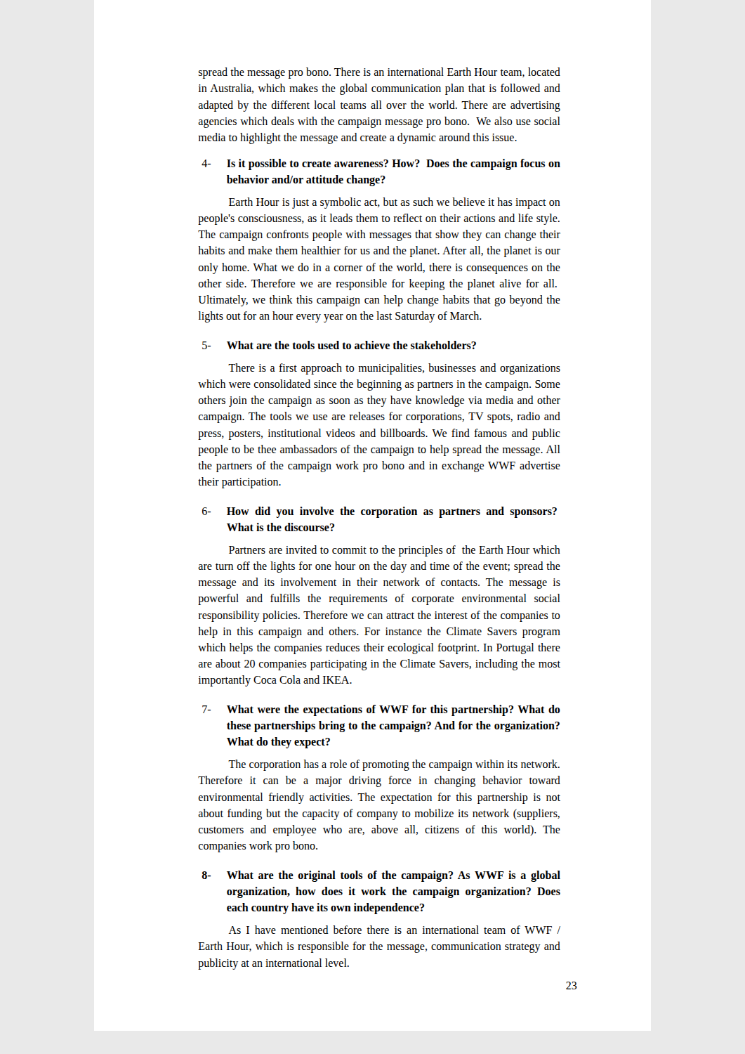spread the message pro bono. There is an international Earth Hour team, located in Australia, which makes the global communication plan that is followed and adapted by the different local teams all over the world. There are advertising agencies which deals with the campaign message pro bono. We also use social media to highlight the message and create a dynamic around this issue.
4-
Is it possible to create awareness? How? Does the campaign focus on behavior and/or attitude change?
Earth Hour is just a symbolic act, but as such we believe it has impact on people's consciousness, as it leads them to reflect on their actions and life style. The campaign confronts people with messages that show they can change their habits and make them healthier for us and the planet. After all, the planet is our only home. What we do in a corner of the world, there is consequences on the other side. Therefore we are responsible for keeping the planet alive for all. Ultimately, we think this campaign can help change habits that go beyond the lights out for an hour every year on the last Saturday of March.
5-
What are the tools used to achieve the stakeholders?
There is a first approach to municipalities, businesses and organizations which were consolidated since the beginning as partners in the campaign. Some others join the campaign as soon as they have knowledge via media and other campaign. The tools we use are releases for corporations, TV spots, radio and press, posters, institutional videos and billboards. We find famous and public people to be thee ambassadors of the campaign to help spread the message. All the partners of the campaign work pro bono and in exchange WWF advertise their participation.
6-
How did you involve the corporation as partners and sponsors? What is the discourse?
Partners are invited to commit to the principles of the Earth Hour which are turn off the lights for one hour on the day and time of the event; spread the message and its involvement in their network of contacts. The message is powerful and fulfills the requirements of corporate environmental social responsibility policies. Therefore we can attract the interest of the companies to help in this campaign and others. For instance the Climate Savers program which helps the companies reduces their ecological footprint. In Portugal there are about 20 companies participating in the Climate Savers, including the most importantly Coca Cola and IKEA.
7-
What were the expectations of WWF for this partnership? What do these partnerships bring to the campaign? And for the organization? What do they expect?
The corporation has a role of promoting the campaign within its network. Therefore it can be a major driving force in changing behavior toward environmental friendly activities. The expectation for this partnership is not about funding but the capacity of company to mobilize its network (suppliers, customers and employee who are, above all, citizens of this world). The companies work pro bono.
8-
What are the original tools of the campaign? As WWF is a global organization, how does it work the campaign organization? Does each country have its own independence?
As I have mentioned before there is an international team of WWF / Earth Hour, which is responsible for the message, communication strategy and publicity at an international level.
23